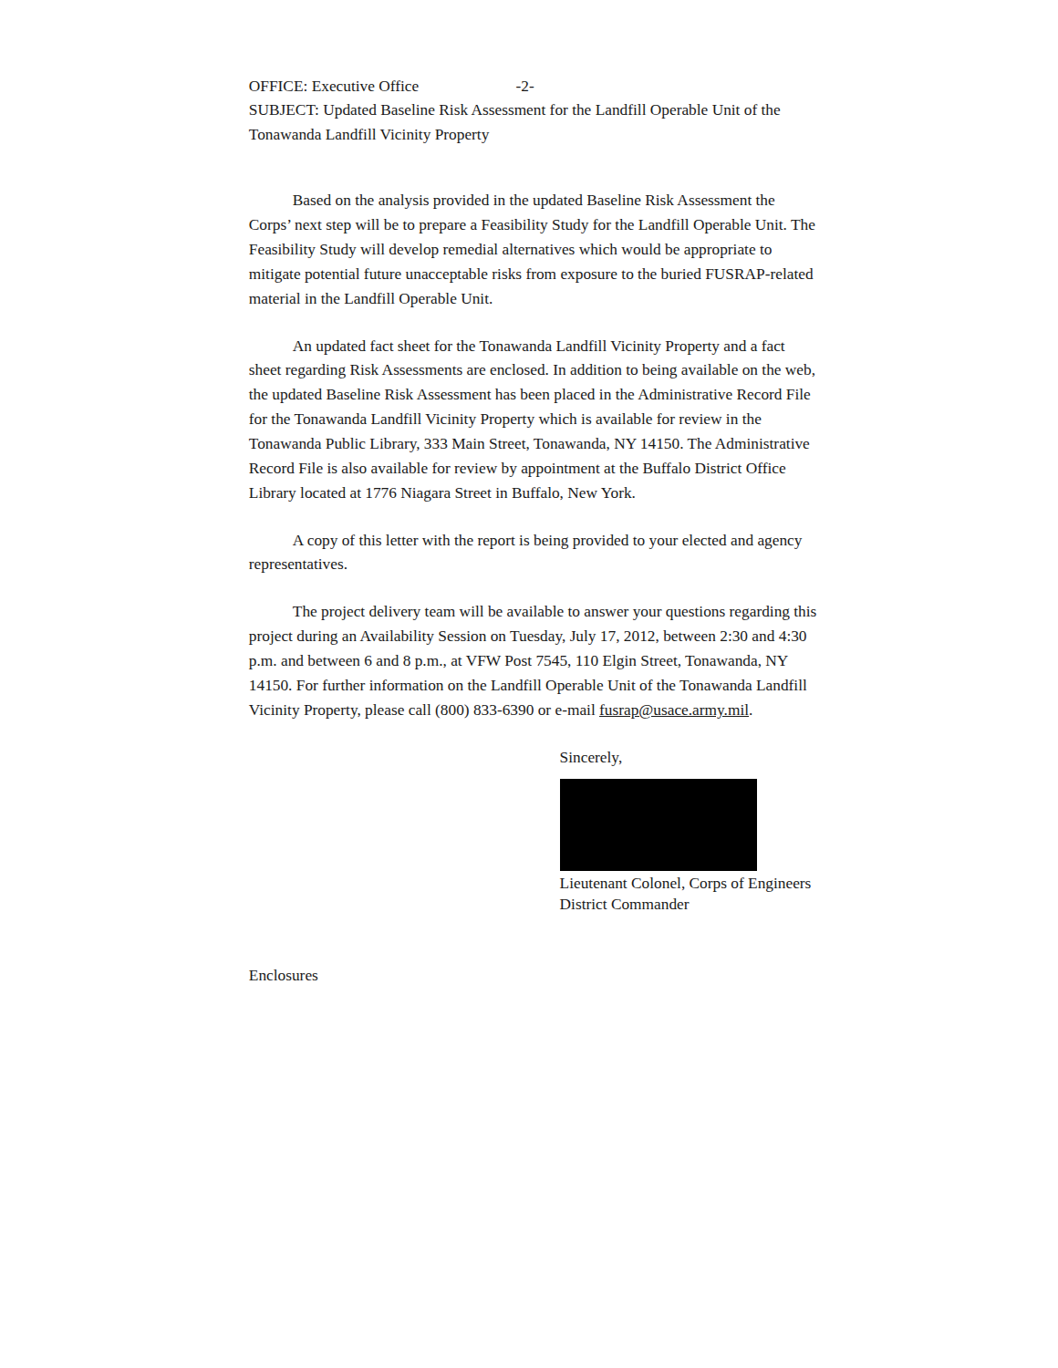OFFICE: Executive Office-2- SUBJECT: Updated Baseline Risk Assessment for the Landfill Operable Unit of the Tonawanda Landfill Vicinity Property
Based on the analysis provided in the updated Baseline Risk Assessment the Corps’ next step will be to prepare a Feasibility Study for the Landfill Operable Unit. The Feasibility Study will develop remedial alternatives which would be appropriate to mitigate potential future unacceptable risks from exposure to the buried FUSRAP-related material in the Landfill Operable Unit.
An updated fact sheet for the Tonawanda Landfill Vicinity Property and a fact sheet regarding Risk Assessments are enclosed. In addition to being available on the web, the updated Baseline Risk Assessment has been placed in the Administrative Record File for the Tonawanda Landfill Vicinity Property which is available for review in the Tonawanda Public Library, 333 Main Street, Tonawanda, NY 14150. The Administrative Record File is also available for review by appointment at the Buffalo District Office Library located at 1776 Niagara Street in Buffalo, New York.
A copy of this letter with the report is being provided to your elected and agency representatives.
The project delivery team will be available to answer your questions regarding this project during an Availability Session on Tuesday, July 17, 2012, between 2:30 and 4:30 p.m. and between 6 and 8 p.m., at VFW Post 7545, 110 Elgin Street, Tonawanda, NY 14150. For further information on the Landfill Operable Unit of the Tonawanda Landfill Vicinity Property, please call (800) 833-6390 or e-mail fusrap@usace.army.mil.
Sincerely,
Lieutenant Colonel, Corps of Engineers
District Commander
Enclosures